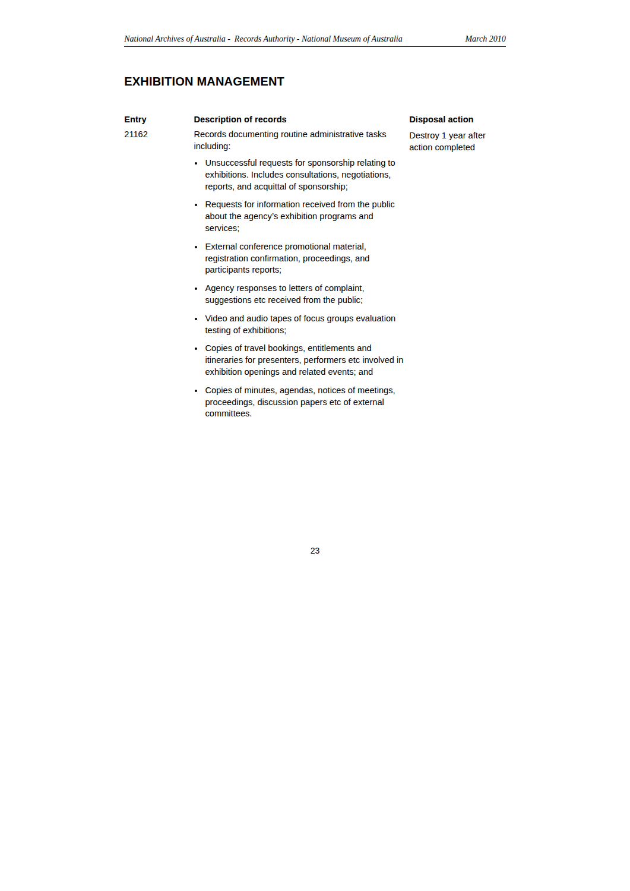National Archives of Australia - Records Authority - National Museum of Australia
March 2010
EXHIBITION MANAGEMENT
| Entry | Description of records | Disposal action |
| --- | --- | --- |
| 21162 | Records documenting routine administrative tasks including: Unsuccessful requests for sponsorship relating to exhibitions. Includes consultations, negotiations, reports, and acquittal of sponsorship; Requests for information received from the public about the agency’s exhibition programs and services; External conference promotional material, registration confirmation, proceedings, and participants reports; Agency responses to letters of complaint, suggestions etc received from the public; Video and audio tapes of focus groups evaluation testing of exhibitions; Copies of travel bookings, entitlements and itineraries for presenters, performers etc involved in exhibition openings and related events; and Copies of minutes, agendas, notices of meetings, proceedings, discussion papers etc of external committees. | Destroy 1 year after action completed |
23